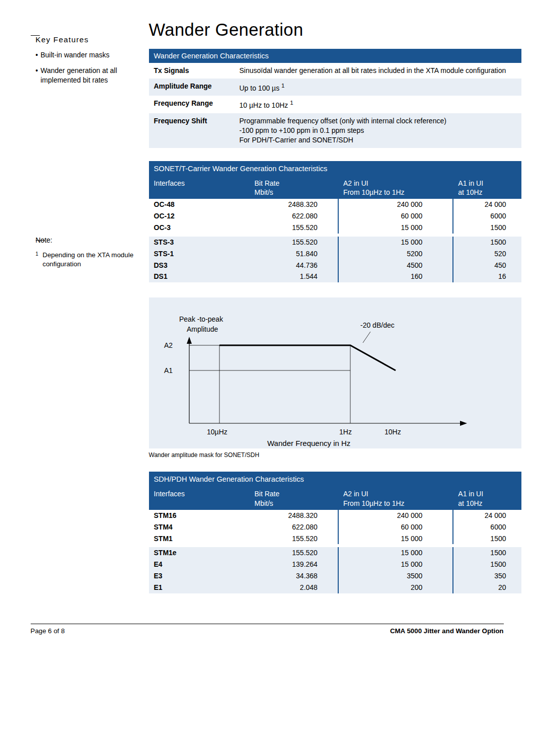Key Features
Built-in wander masks
Wander generation at all implemented bit rates
Note:
1 Depending on the XTA module configuration
Wander Generation
| Wander Generation Characteristics |
| --- |
| Tx Signals | Sinusoïdal wander generation at all bit rates included in the XTA module configuration |
| Amplitude Range | Up to 100 µs 1 |
| Frequency Range | 10 µHz to 10Hz 1 |
| Frequency Shift | Programmable frequency offset (only with internal clock reference) -100 ppm to +100 ppm in 0.1 ppm steps For PDH/T-Carrier and SONET/SDH |
| SONET/T-Carrier Wander Generation Characteristics |
| --- |
| Interfaces | Bit Rate Mbit/s | A2 in UI From 10µHz to 1Hz | A1 in UI at 10Hz |
| OC-48 | 2488.320 | 240 000 | 24 000 |
| OC-12 | 622.080 | 60 000 | 6000 |
| OC-3 | 155.520 | 15 000 | 1500 |
| STS-3 | 155.520 | 15 000 | 1500 |
| STS-1 | 51.840 | 5200 | 520 |
| DS3 | 44.736 | 4500 | 450 |
| DS1 | 1.544 | 160 | 16 |
Peak -to-peak Amplitude A2 A1 -20 dB/dec 10µHz 1Hz 10Hz Wander Frequency in Hz
Wander amplitude mask for SONET/SDH
| SDH/PDH Wander Generation Characteristics |
| --- |
| Interfaces | Bit Rate Mbit/s | A2 in UI From 10µHz to 1Hz | A1 in UI at 10Hz |
| STM16 | 2488.320 | 240 000 | 24 000 |
| STM4 | 622.080 | 60 000 | 6000 |
| STM1 | 155.520 | 15 000 | 1500 |
| STM1e | 155.520 | 15 000 | 1500 |
| E4 | 139.264 | 15 000 | 1500 |
| E3 | 34.368 | 3500 | 350 |
| E1 | 2.048 | 200 | 20 |
Page 6 of 8
CMA 5000 Jitter and Wander Option